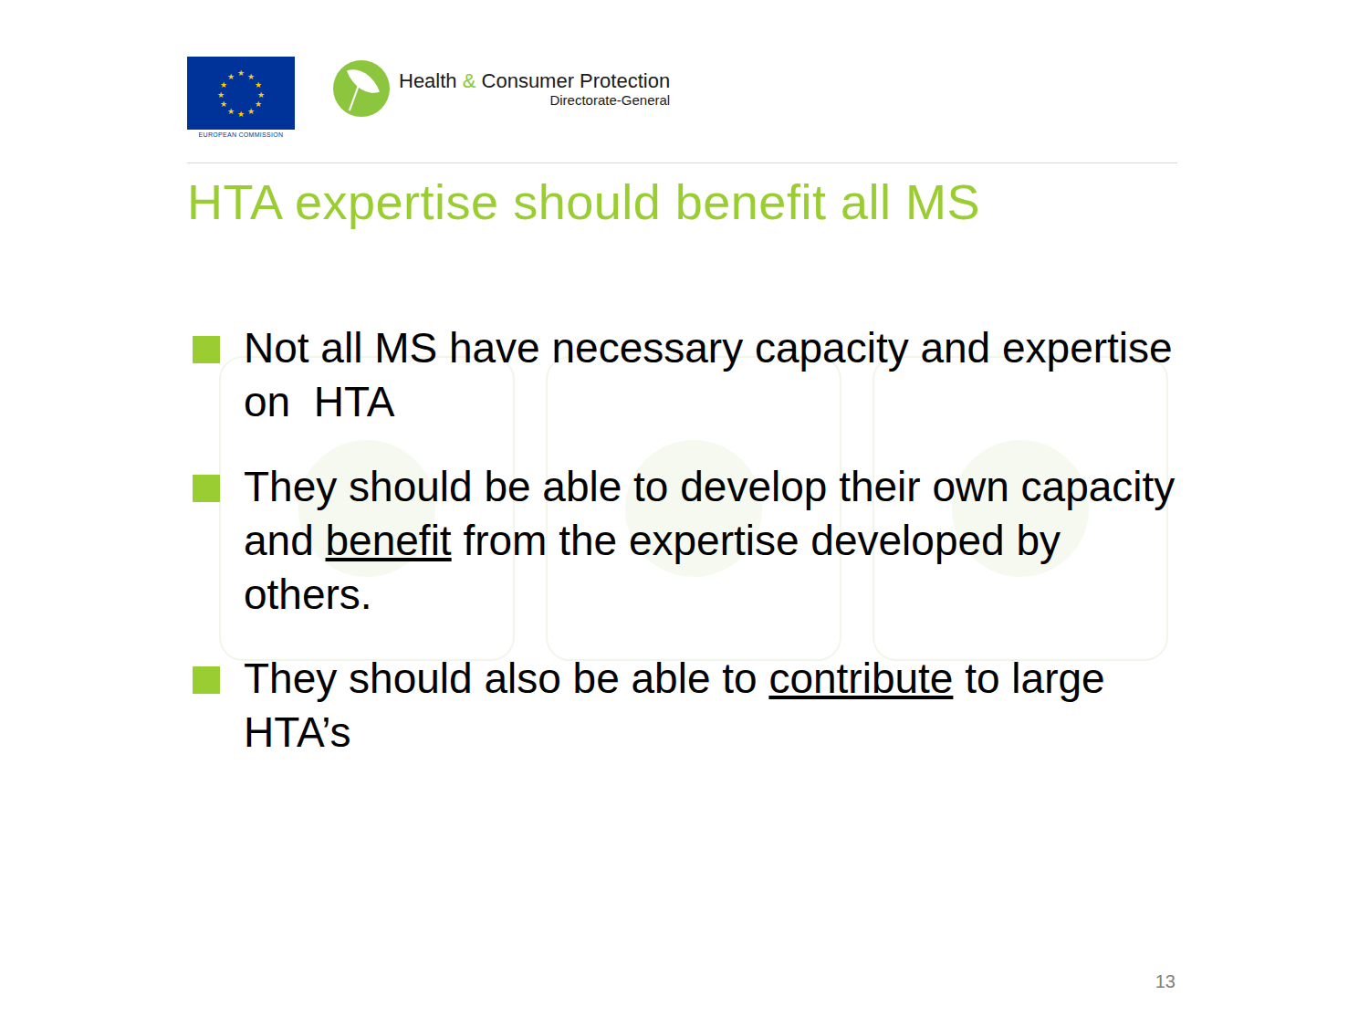★ ★ ★ ★ ★ ★ ★ ★ ★ ★ ★ ★
EUROPEAN COMMISSION
Health & Consumer Protection
Directorate-General
HTA expertise should benefit all MS
Not all MS have necessary capacity and expertise on HTA
They should be able to develop their own capacity and benefit from the expertise developed by others.
They should also be able to contribute to large HTA’s
13